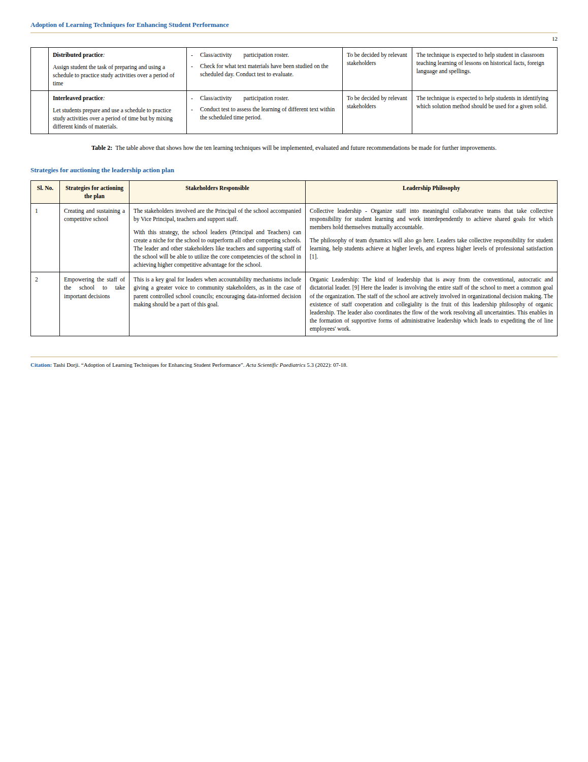Adoption of Learning Techniques for Enhancing Student Performance
12
| | Distributed practice : Assign student the task of preparing and using a schedule to practice study activities over a period of time | - Class/activity participation roster. - Check for what text materials have been studied on the scheduled day. Conduct test to evaluate. | To be decided by relevant stakeholders | The technique is expected to help student in classroom teaching learning of lessons on historical facts, foreign language and spellings. |
| | Interleaved practice : Let students prepare and use a schedule to practice study activities over a period of time but by mixing different kinds of materials. | - Class/activity participation roster. - Conduct test to assess the learning of different text within the scheduled time period. | To be decided by relevant stakeholders | The technique is expected to help students in identifying which solution method should be used for a given solid. |
Table 2: The table above that shows how the ten learning techniques will be implemented, evaluated and future recommendations be made for further improvements.
Strategies for auctioning the leadership action plan
| Sl. No. | Strategies for actioning the plan | Stakeholders Responsible | Leadership Philosophy |
| --- | --- | --- | --- |
| 1 | Creating and sustaining a competitive school | The stakeholders involved are the Principal of the school accompanied by Vice Principal, teachers and support staff. With this strategy, the school leaders (Principal and Teachers) can create a niche for the school to outperform all other competing schools. The leader and other stakeholders like teachers and supporting staff of the school will be able to utilize the core competencies of the school in achieving higher competitive advantage for the school. | Collective leadership - Organize staff into meaningful collaborative teams that take collective responsibility for student learning and work interdependently to achieve shared goals for which members hold themselves mutually accountable. The philosophy of team dynamics will also go here. Leaders take collective responsibility for student learning, help students achieve at higher levels, and express higher levels of professional satisfaction [1]. |
| 2 | Empowering the staff of the school to take important decisions | This is a key goal for leaders when accountability mechanisms include giving a greater voice to community stakeholders, as in the case of parent controlled school councils; encouraging data-informed decision making should be a part of this goal. | Organic Leadership: The kind of leadership that is away from the conventional, autocratic and dictatorial leader. [9] Here the leader is involving the entire staff of the school to meet a common goal of the organization. The staff of the school are actively involved in organizational decision making. The existence of staff cooperation and collegiality is the fruit of this leadership philosophy of organic leadership. The leader also coordinates the flow of the work resolving all uncertainties. This enables in the formation of supportive forms of administrative leadership which leads to expediting the of line employees' work. |
Citation: Tashi Dorji. “Adoption of Learning Techniques for Enhancing Student Performance”. Acta Scientific Paediatrics 5.3 (2022): 07-18.